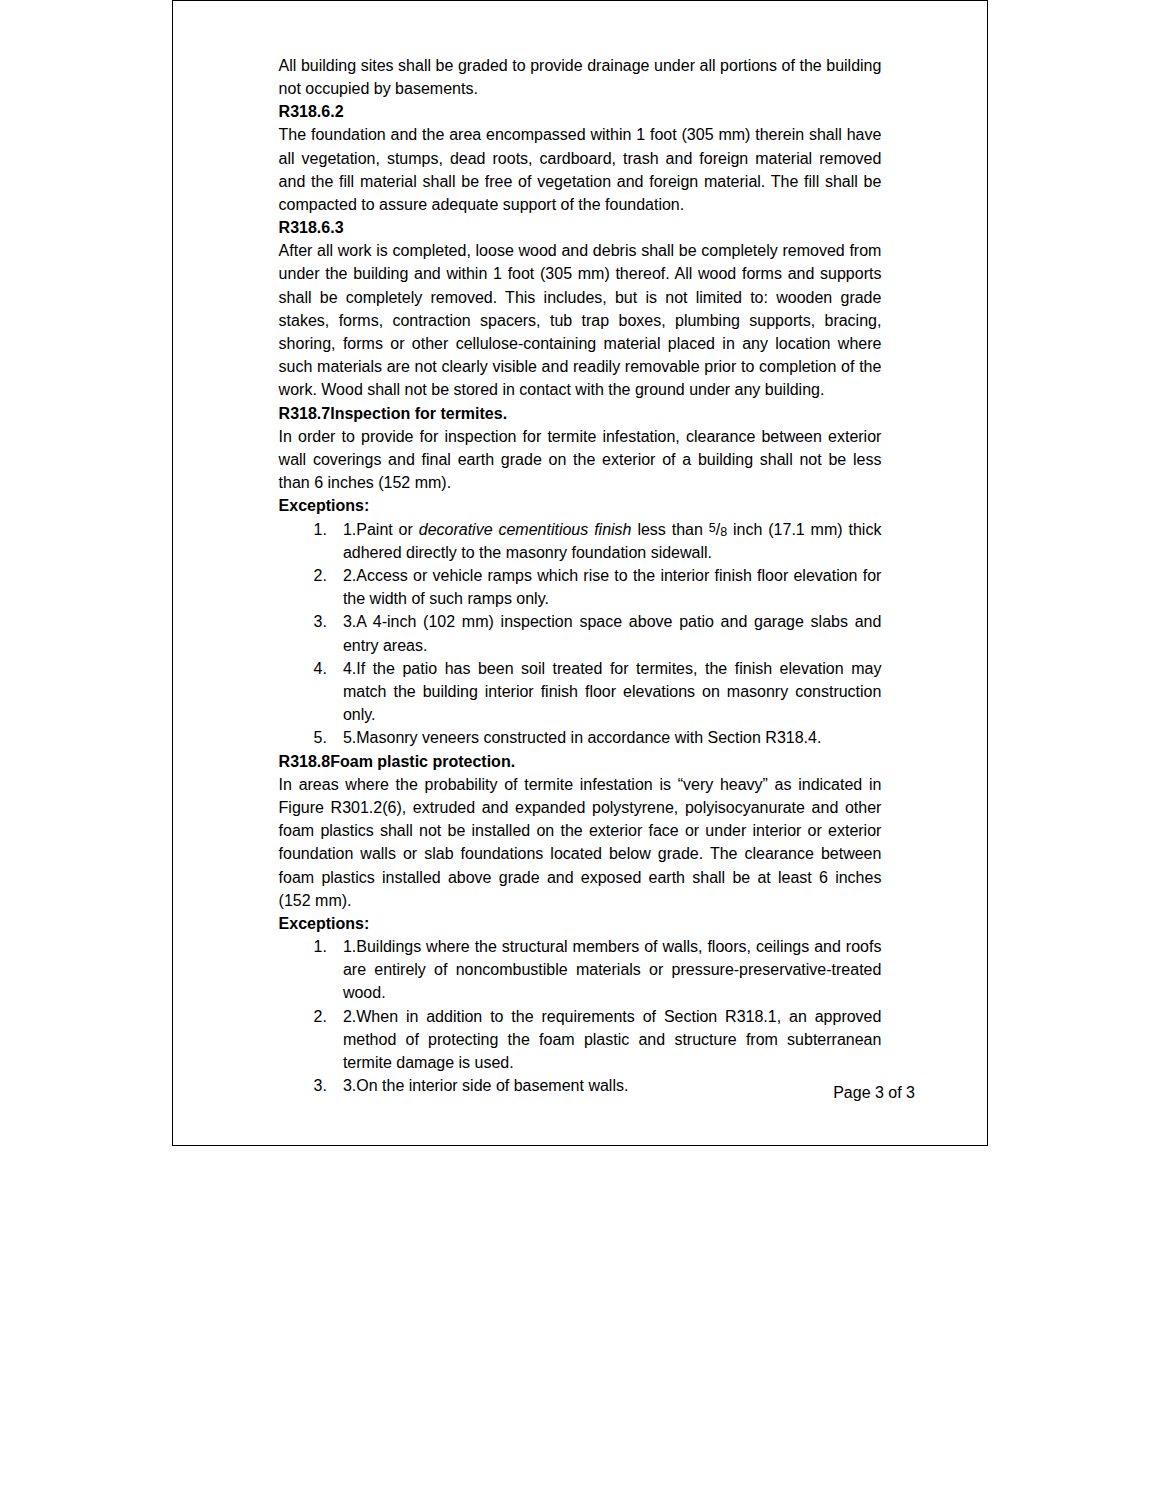All building sites shall be graded to provide drainage under all portions of the building not occupied by basements.
R318.6.2
The foundation and the area encompassed within 1 foot (305 mm) therein shall have all vegetation, stumps, dead roots, cardboard, trash and foreign material removed and the fill material shall be free of vegetation and foreign material. The fill shall be compacted to assure adequate support of the foundation.
R318.6.3
After all work is completed, loose wood and debris shall be completely removed from under the building and within 1 foot (305 mm) thereof. All wood forms and supports shall be completely removed. This includes, but is not limited to: wooden grade stakes, forms, contraction spacers, tub trap boxes, plumbing supports, bracing, shoring, forms or other cellulose-containing material placed in any location where such materials are not clearly visible and readily removable prior to completion of the work. Wood shall not be stored in contact with the ground under any building.
R318.7Inspection for termites.
In order to provide for inspection for termite infestation, clearance between exterior wall coverings and final earth grade on the exterior of a building shall not be less than 6 inches (152 mm).
Exceptions:
1.Paint or decorative cementitious finish less than 5/8 inch (17.1 mm) thick adhered directly to the masonry foundation sidewall.
2.Access or vehicle ramps which rise to the interior finish floor elevation for the width of such ramps only.
3.A 4-inch (102 mm) inspection space above patio and garage slabs and entry areas.
4.If the patio has been soil treated for termites, the finish elevation may match the building interior finish floor elevations on masonry construction only.
5.Masonry veneers constructed in accordance with Section R318.4.
R318.8Foam plastic protection.
In areas where the probability of termite infestation is “very heavy” as indicated in Figure R301.2(6), extruded and expanded polystyrene, polyisocyanurate and other foam plastics shall not be installed on the exterior face or under interior or exterior foundation walls or slab foundations located below grade. The clearance between foam plastics installed above grade and exposed earth shall be at least 6 inches (152 mm).
Exceptions:
1.Buildings where the structural members of walls, floors, ceilings and roofs are entirely of noncombustible materials or pressure-preservative-treated wood.
2.When in addition to the requirements of Section R318.1, an approved method of protecting the foam plastic and structure from subterranean termite damage is used.
3.On the interior side of basement walls.
Page 3 of 3